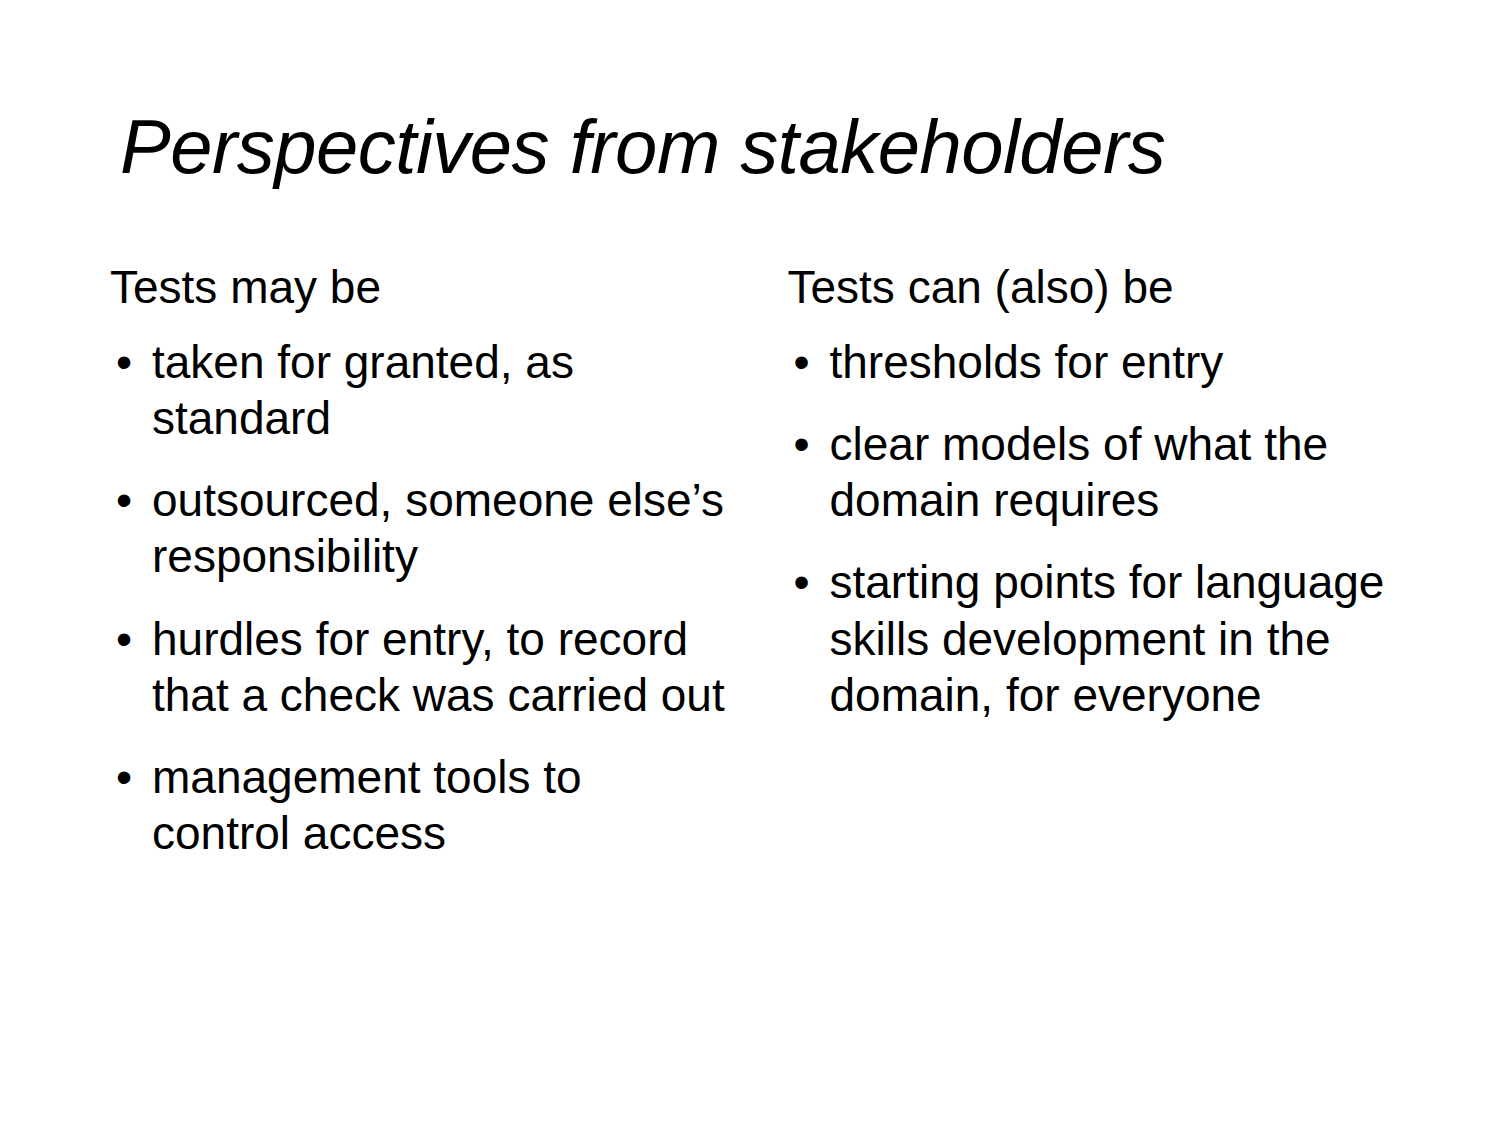Perspectives from stakeholders
Tests may be
taken for granted, as standard
outsourced, someone else’s responsibility
hurdles for entry, to record that a check was carried out
management tools to control access
Tests can (also) be
thresholds for entry
clear models of what the domain requires
starting points for language skills development in the domain, for everyone